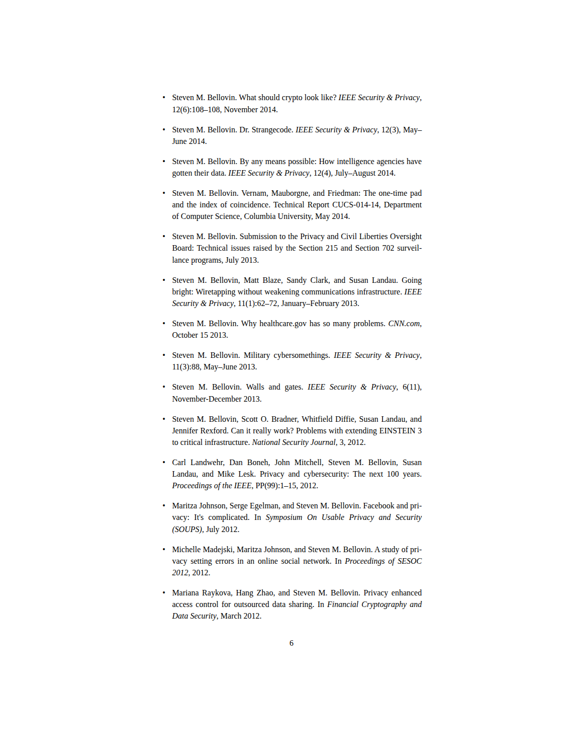Steven M. Bellovin. What should crypto look like? IEEE Security & Privacy, 12(6):108–108, November 2014.
Steven M. Bellovin. Dr. Strangecode. IEEE Security & Privacy, 12(3), May–June 2014.
Steven M. Bellovin. By any means possible: How intelligence agencies have gotten their data. IEEE Security & Privacy, 12(4), July–August 2014.
Steven M. Bellovin. Vernam, Mauborgne, and Friedman: The one-time pad and the index of coincidence. Technical Report CUCS-014-14, Department of Computer Science, Columbia University, May 2014.
Steven M. Bellovin. Submission to the Privacy and Civil Liberties Oversight Board: Technical issues raised by the Section 215 and Section 702 surveillance programs, July 2013.
Steven M. Bellovin, Matt Blaze, Sandy Clark, and Susan Landau. Going bright: Wiretapping without weakening communications infrastructure. IEEE Security & Privacy, 11(1):62–72, January–February 2013.
Steven M. Bellovin. Why healthcare.gov has so many problems. CNN.com, October 15 2013.
Steven M. Bellovin. Military cybersomethings. IEEE Security & Privacy, 11(3):88, May–June 2013.
Steven M. Bellovin. Walls and gates. IEEE Security & Privacy, 6(11), November-December 2013.
Steven M. Bellovin, Scott O. Bradner, Whitfield Diffie, Susan Landau, and Jennifer Rexford. Can it really work? Problems with extending EINSTEIN 3 to critical infrastructure. National Security Journal, 3, 2012.
Carl Landwehr, Dan Boneh, John Mitchell, Steven M. Bellovin, Susan Landau, and Mike Lesk. Privacy and cybersecurity: The next 100 years. Proceedings of the IEEE, PP(99):1–15, 2012.
Maritza Johnson, Serge Egelman, and Steven M. Bellovin. Facebook and privacy: It's complicated. In Symposium On Usable Privacy and Security (SOUPS), July 2012.
Michelle Madejski, Maritza Johnson, and Steven M. Bellovin. A study of privacy setting errors in an online social network. In Proceedings of SESOC 2012, 2012.
Mariana Raykova, Hang Zhao, and Steven M. Bellovin. Privacy enhanced access control for outsourced data sharing. In Financial Cryptography and Data Security, March 2012.
6